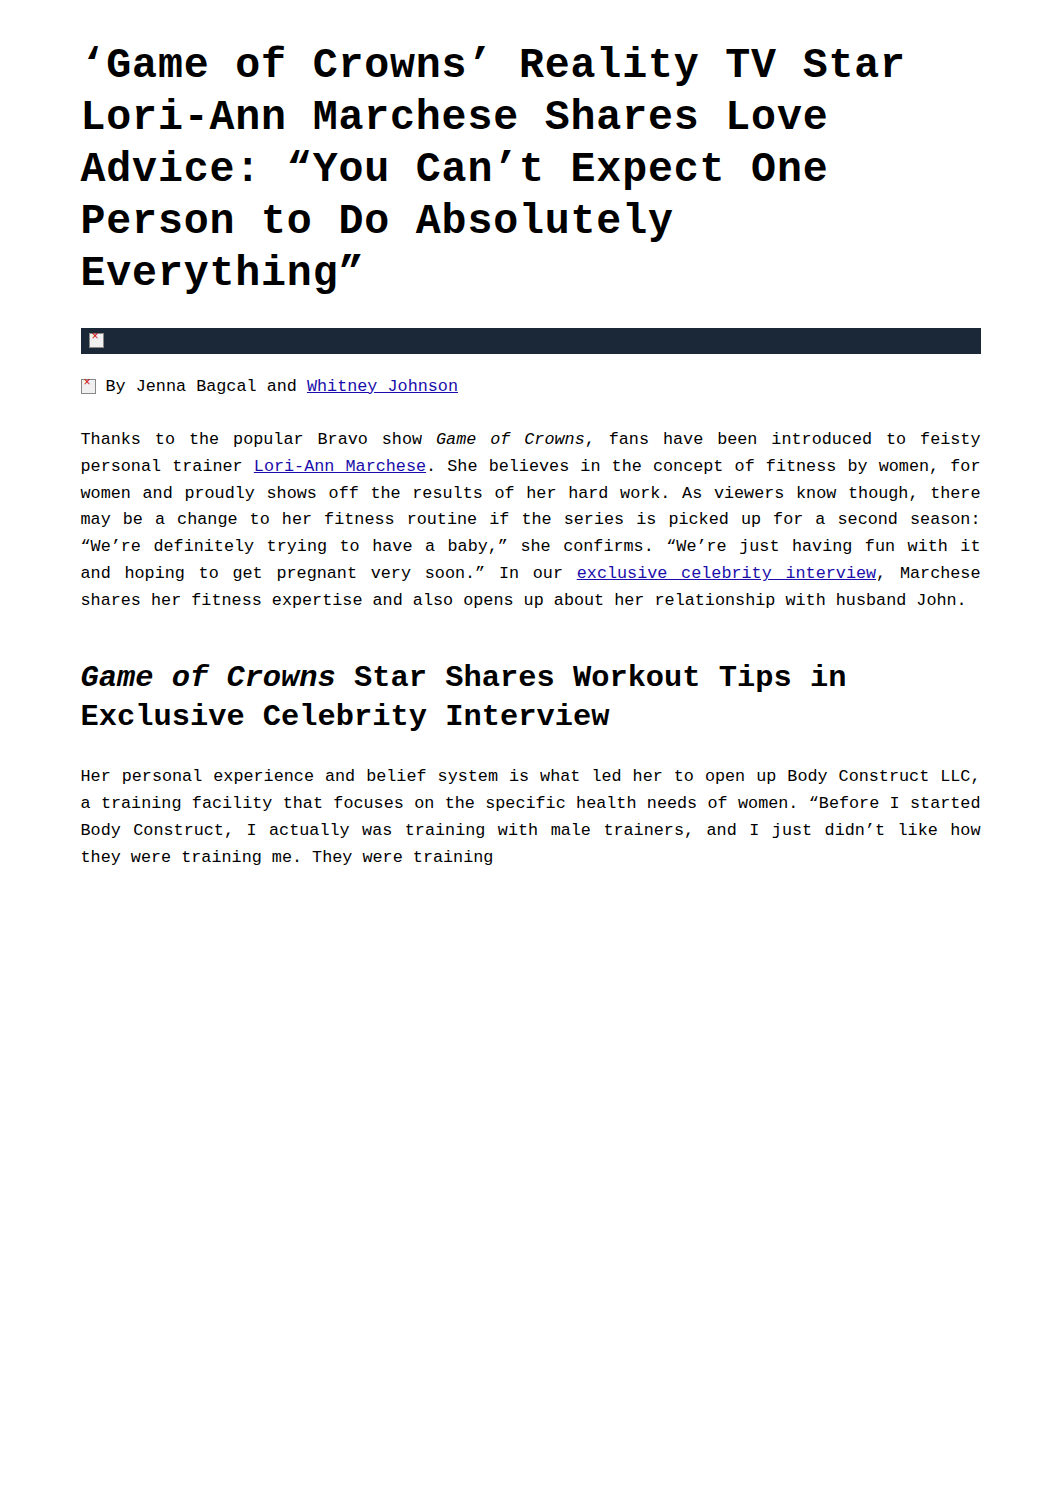‘Game of Crowns’ Reality TV Star Lori-Ann Marchese Shares Love Advice: “You Can’t Expect One Person to Do Absolutely Everything”
By Jenna Bagcal and Whitney Johnson
Thanks to the popular Bravo show Game of Crowns, fans have been introduced to feisty personal trainer Lori-Ann Marchese. She believes in the concept of fitness by women, for women and proudly shows off the results of her hard work. As viewers know though, there may be a change to her fitness routine if the series is picked up for a second season: “We’re definitely trying to have a baby,” she confirms. “We’re just having fun with it and hoping to get pregnant very soon.” In our exclusive celebrity interview, Marchese shares her fitness expertise and also opens up about her relationship with husband John.
Game of Crowns Star Shares Workout Tips in Exclusive Celebrity Interview
Her personal experience and belief system is what led her to open up Body Construct LLC, a training facility that focuses on the specific health needs of women. “Before I started Body Construct, I actually was training with male trainers, and I just didn’t like how they were training me. They were training